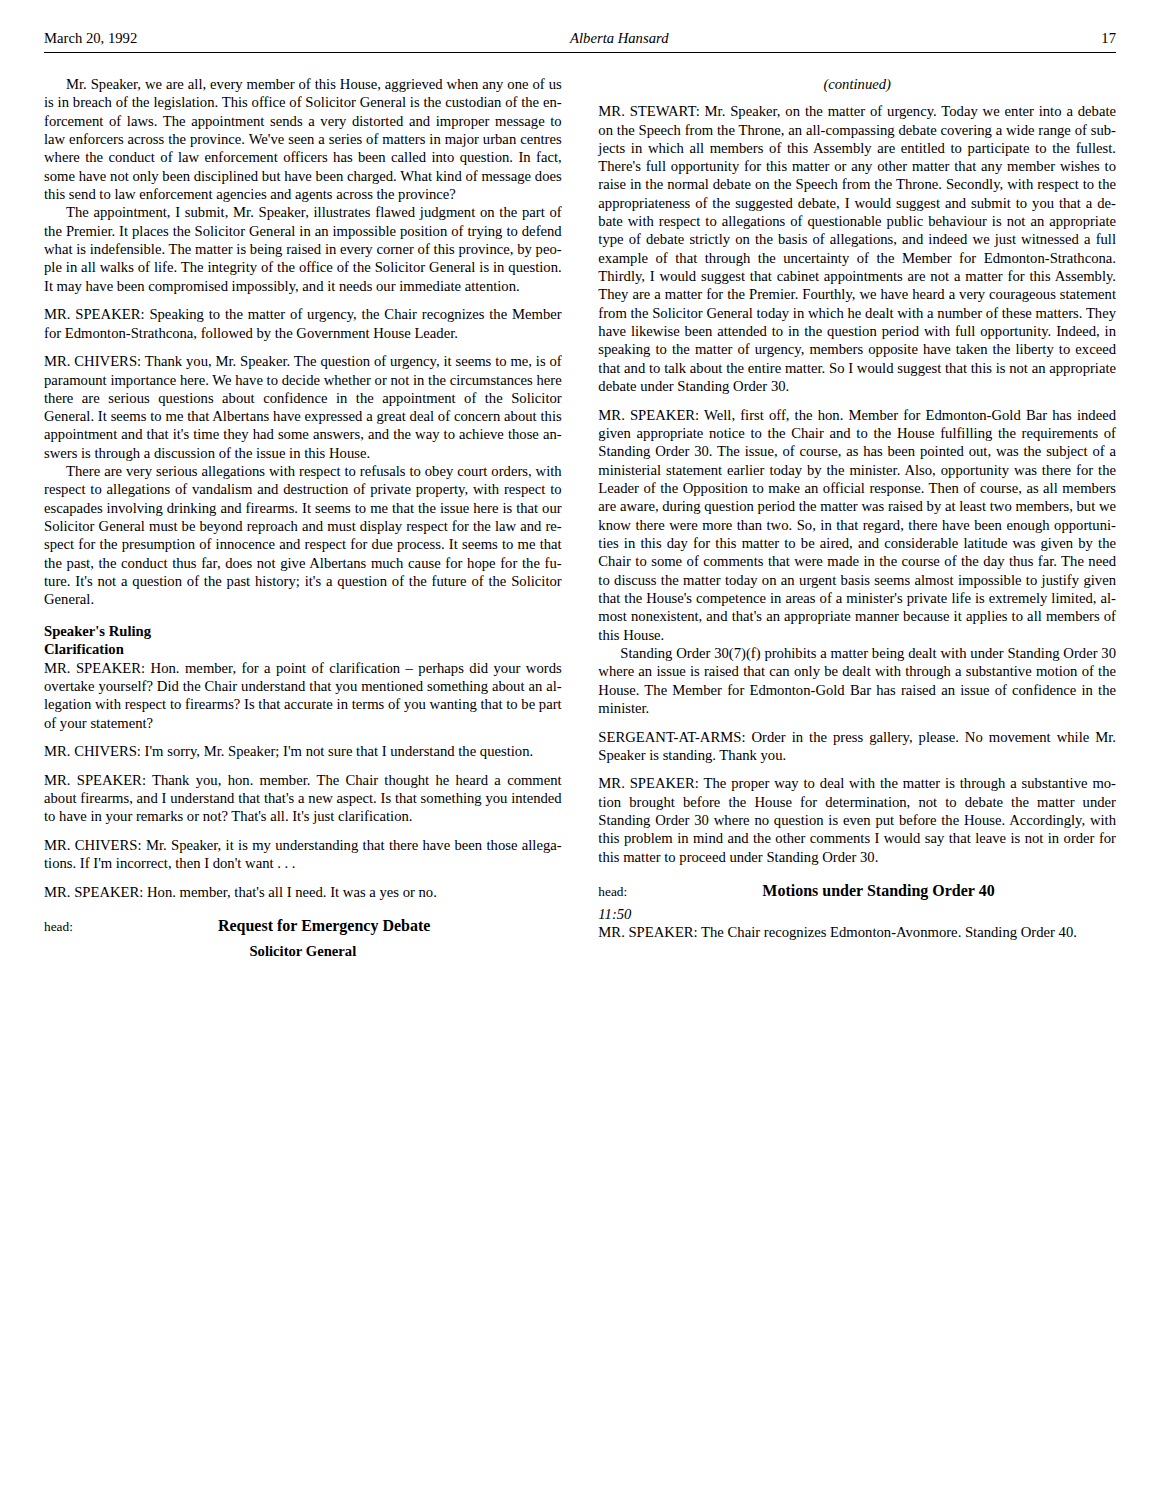March 20, 1992 Alberta Hansard 17
Mr. Speaker, we are all, every member of this House, aggrieved when any one of us is in breach of the legislation. This office of Solicitor General is the custodian of the enforcement of laws. The appointment sends a very distorted and improper message to law enforcers across the province. We've seen a series of matters in major urban centres where the conduct of law enforcement officers has been called into question. In fact, some have not only been disciplined but have been charged. What kind of message does this send to law enforcement agencies and agents across the province?
The appointment, I submit, Mr. Speaker, illustrates flawed judgment on the part of the Premier. It places the Solicitor General in an impossible position of trying to defend what is indefensible. The matter is being raised in every corner of this province, by people in all walks of life. The integrity of the office of the Solicitor General is in question. It may have been compromised impossibly, and it needs our immediate attention.
MR. SPEAKER: Speaking to the matter of urgency, the Chair recognizes the Member for Edmonton-Strathcona, followed by the Government House Leader.
MR. CHIVERS: Thank you, Mr. Speaker. The question of urgency, it seems to me, is of paramount importance here. We have to decide whether or not in the circumstances here there are serious questions about confidence in the appointment of the Solicitor General. It seems to me that Albertans have expressed a great deal of concern about this appointment and that it's time they had some answers, and the way to achieve those answers is through a discussion of the issue in this House.
There are very serious allegations with respect to refusals to obey court orders, with respect to allegations of vandalism and destruction of private property, with respect to escapades involving drinking and firearms. It seems to me that the issue here is that our Solicitor General must be beyond reproach and must display respect for the law and respect for the presumption of innocence and respect for due process. It seems to me that the past, the conduct thus far, does not give Albertans much cause for hope for the future. It's not a question of the past history; it's a question of the future of the Solicitor General.
Speaker's Ruling
Clarification
MR. SPEAKER: Hon. member, for a point of clarification – perhaps did your words overtake yourself? Did the Chair understand that you mentioned something about an allegation with respect to firearms? Is that accurate in terms of you wanting that to be part of your statement?
MR. CHIVERS: I'm sorry, Mr. Speaker; I'm not sure that I understand the question.
MR. SPEAKER: Thank you, hon. member. The Chair thought he heard a comment about firearms, and I understand that that's a new aspect. Is that something you intended to have in your remarks or not? That's all. It's just clarification.
MR. CHIVERS: Mr. Speaker, it is my understanding that there have been those allegations. If I'm incorrect, then I don't want . . .
MR. SPEAKER: Hon. member, that's all I need. It was a yes or no.
head: Request for Emergency Debate
Solicitor General
(continued)
MR. STEWART: Mr. Speaker, on the matter of urgency. Today we enter into a debate on the Speech from the Throne, an all-compassing debate covering a wide range of subjects in which all members of this Assembly are entitled to participate to the fullest. There's full opportunity for this matter or any other matter that any member wishes to raise in the normal debate on the Speech from the Throne. Secondly, with respect to the appropriateness of the suggested debate, I would suggest and submit to you that a debate with respect to allegations of questionable public behaviour is not an appropriate type of debate strictly on the basis of allegations, and indeed we just witnessed a full example of that through the uncertainty of the Member for Edmonton-Strathcona. Thirdly, I would suggest that cabinet appointments are not a matter for this Assembly. They are a matter for the Premier. Fourthly, we have heard a very courageous statement from the Solicitor General today in which he dealt with a number of these matters. They have likewise been attended to in the question period with full opportunity. Indeed, in speaking to the matter of urgency, members opposite have taken the liberty to exceed that and to talk about the entire matter. So I would suggest that this is not an appropriate debate under Standing Order 30.
MR. SPEAKER: Well, first off, the hon. Member for Edmonton-Gold Bar has indeed given appropriate notice to the Chair and to the House fulfilling the requirements of Standing Order 30. The issue, of course, as has been pointed out, was the subject of a ministerial statement earlier today by the minister. Also, opportunity was there for the Leader of the Opposition to make an official response. Then of course, as all members are aware, during question period the matter was raised by at least two members, but we know there were more than two. So, in that regard, there have been enough opportunities in this day for this matter to be aired, and considerable latitude was given by the Chair to some of comments that were made in the course of the day thus far. The need to discuss the matter today on an urgent basis seems almost impossible to justify given that the House's competence in areas of a minister's private life is extremely limited, almost nonexistent, and that's an appropriate manner because it applies to all members of this House.
Standing Order 30(7)(f) prohibits a matter being dealt with under Standing Order 30 where an issue is raised that can only be dealt with through a substantive motion of the House. The Member for Edmonton-Gold Bar has raised an issue of confidence in the minister.
SERGEANT-AT-ARMS: Order in the press gallery, please. No movement while Mr. Speaker is standing. Thank you.
MR. SPEAKER: The proper way to deal with the matter is through a substantive motion brought before the House for determination, not to debate the matter under Standing Order 30 where no question is even put before the House. Accordingly, with this problem in mind and the other comments I would say that leave is not in order for this matter to proceed under Standing Order 30.
head: Motions under Standing Order 40
11:50
MR. SPEAKER: The Chair recognizes Edmonton-Avonmore. Standing Order 40.